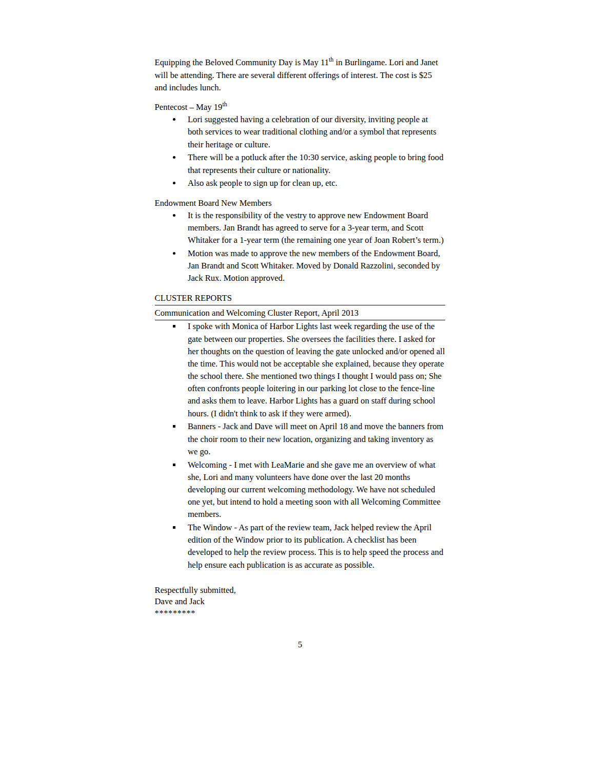Equipping the Beloved Community Day is May 11th in Burlingame. Lori and Janet will be attending. There are several different offerings of interest. The cost is $25 and includes lunch.
Pentecost – May 19th
Lori suggested having a celebration of our diversity, inviting people at both services to wear traditional clothing and/or a symbol that represents their heritage or culture.
There will be a potluck after the 10:30 service, asking people to bring food that represents their culture or nationality.
Also ask people to sign up for clean up, etc.
Endowment Board New Members
It is the responsibility of the vestry to approve new Endowment Board members. Jan Brandt has agreed to serve for a 3-year term, and Scott Whitaker for a 1-year term (the remaining one year of Joan Robert’s term.)
Motion was made to approve the new members of the Endowment Board, Jan Brandt and Scott Whitaker. Moved by Donald Razzolini, seconded by Jack Rux. Motion approved.
CLUSTER REPORTS
Communication and Welcoming Cluster Report, April 2013
I spoke with Monica of Harbor Lights last week regarding the use of the gate between our properties. She oversees the facilities there. I asked for her thoughts on the question of leaving the gate unlocked and/or opened all the time. This would not be acceptable she explained, because they operate the school there. She mentioned two things I thought I would pass on; She often confronts people loitering in our parking lot close to the fence-line and asks them to leave. Harbor Lights has a guard on staff during school hours. (I didn't think to ask if they were armed).
Banners - Jack and Dave will meet on April 18 and move the banners from the choir room to their new location, organizing and taking inventory as we go.
Welcoming - I met with LeaMarie and she gave me an overview of what she, Lori and many volunteers have done over the last 20 months developing our current welcoming methodology. We have not scheduled one yet, but intend to hold a meeting soon with all Welcoming Committee members.
The Window - As part of the review team, Jack helped review the April edition of the Window prior to its publication. A checklist has been developed to help the review process. This is to help speed the process and help ensure each publication is as accurate as possible.
Respectfully submitted,
Dave and Jack
*********
5